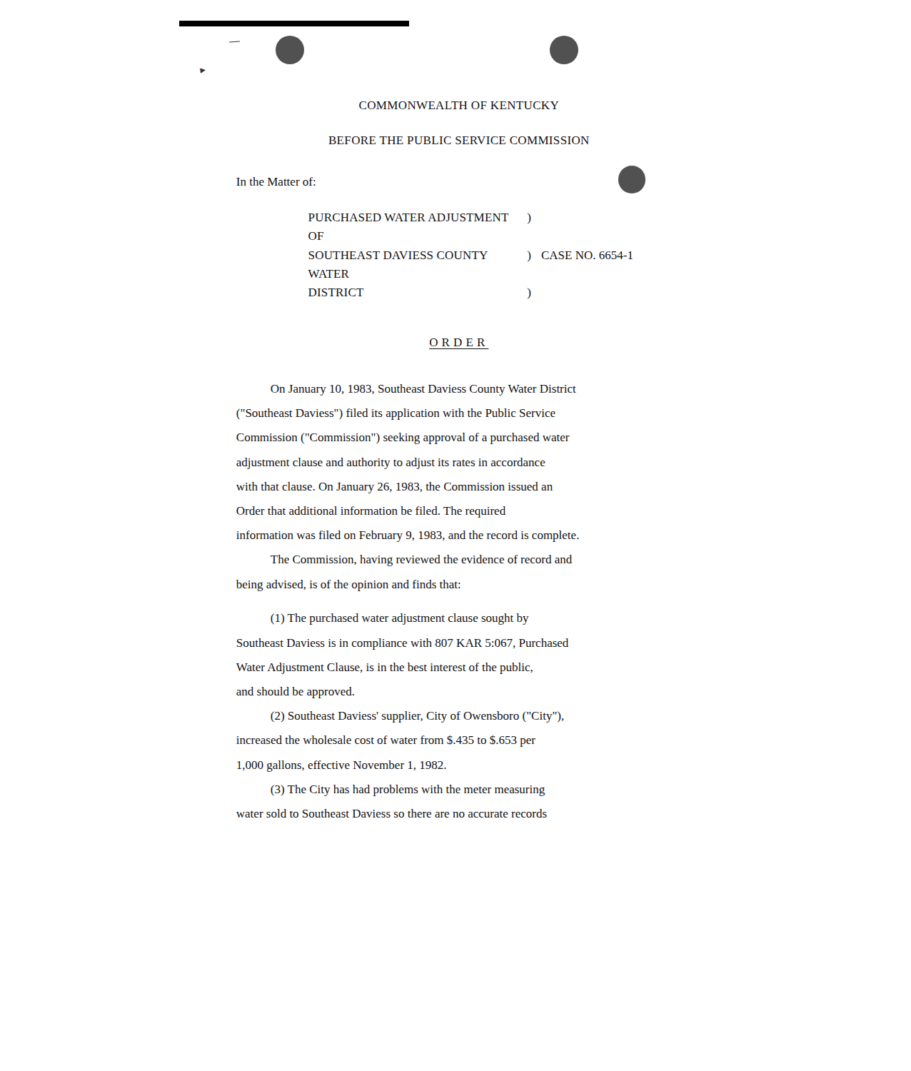▸
COMMONWEALTH OF KENTUCKY
BEFORE THE PUBLIC SERVICE COMMISSION
In the Matter of:
| PURCHASED WATER ADJUSTMENT OF | ) | |
| SOUTHEAST DAVIESS COUNTY WATER | ) | CASE NO. 6654-1 |
| DISTRICT | ) | |
ORDER
On January 10, 1983, Southeast Daviess County Water District
("Southeast Daviess") filed its application with the Public Service
Commission ("Commission") seeking approval of a purchased water
adjustment clause and authority to adjust its rates in accordance
with that clause. On January 26, 1983, the Commission issued an
Order that additional information be filed. The required
information was filed on February 9, 1983, and the record is complete.
The Commission, having reviewed the evidence of record and
being advised, is of the opinion and finds that:
(1) The purchased water adjustment clause sought by
Southeast Daviess is in compliance with 807 KAR 5:067, Purchased
Water Adjustment Clause, is in the best interest of the public,
and should be approved.
(2) Southeast Daviess' supplier, City of Owensboro ("City"),
increased the wholesale cost of water from $.435 to $.653 per
1,000 gallons, effective November 1, 1982.
(3) The City has had problems with the meter measuring
water sold to Southeast Daviess so there are no accurate records